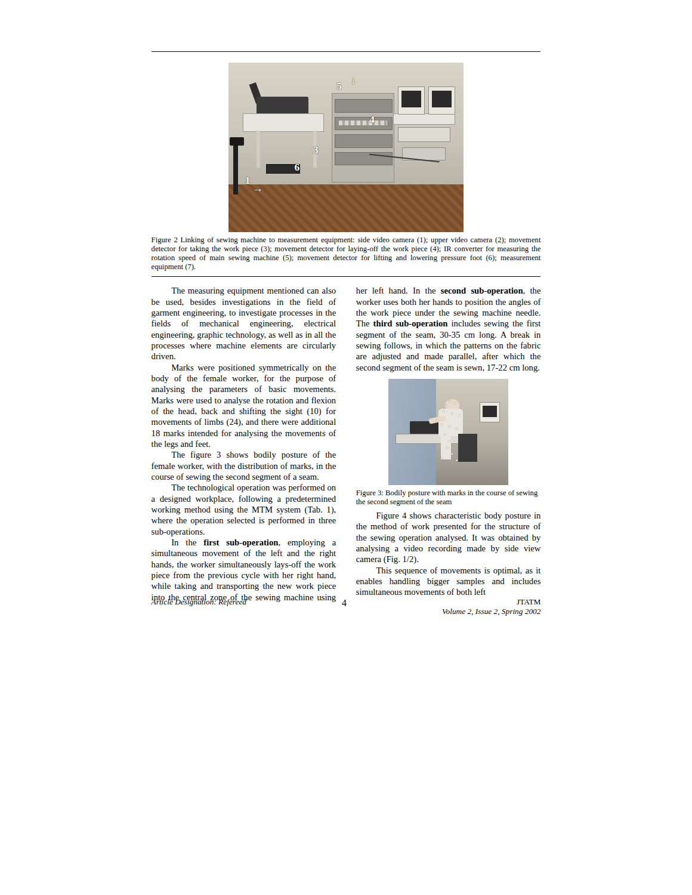5
4
3
6
1
↓
→
Figure 2 Linking of sewing machine to measurement equipment: side video camera (1); upper video camera (2); movement detector for taking the work piece (3); movement detector for laying-off the work piece (4); IR converter for measuring the rotation speed of main sewing machine (5); movement detector for lifting and lowering pressure foot (6); measurement equipment (7).
The measuring equipment mentioned can also be used, besides investigations in the field of garment engineering, to investigate processes in the fields of mechanical engineering, electrical engineering, graphic technology, as well as in all the processes where machine elements are circularly driven.
Marks were positioned symmetrically on the body of the female worker, for the purpose of analysing the parameters of basic movements. Marks were used to analyse the rotation and flexion of the head, back and shifting the sight (10) for movements of limbs (24), and there were additional 18 marks intended for analysing the movements of the legs and feet.
The figure 3 shows bodily posture of the female worker, with the distribution of marks, in the course of sewing the second segment of a seam.
The technological operation was performed on a designed workplace, following a predetermined working method using the MTM system (Tab. 1), where the operation selected is performed in three sub-operations.
In the first sub-operation, employing a simultaneous movement of the left and the right hands, the worker simultaneously lays-off the work piece from the previous cycle with her right hand, while taking and transporting the new work piece into the central zone of the sewing machine using her left hand. In the second sub-operation, the worker uses both her hands to position the angles of the work piece under the sewing machine needle. The third sub-operation includes sewing the first segment of the seam, 30-35 cm long. A break in sewing follows, in which the patterns on the fabric are adjusted and made parallel, after which the second segment of the seam is sewn, 17-22 cm long.
Figure 3: Bodily posture with marks in the course of sewing the second segment of the seam
Figure 4 shows characteristic body posture in the method of work presented for the structure of the sewing operation analysed. It was obtained by analysing a video recording made by side view camera (Fig. 1/2).
This sequence of movements is optimal, as it enables handling bigger samples and includes simultaneous movements of both left
Article Designation: Refereed
JTATM
Volume 2, Issue 2, Spring 2002
4